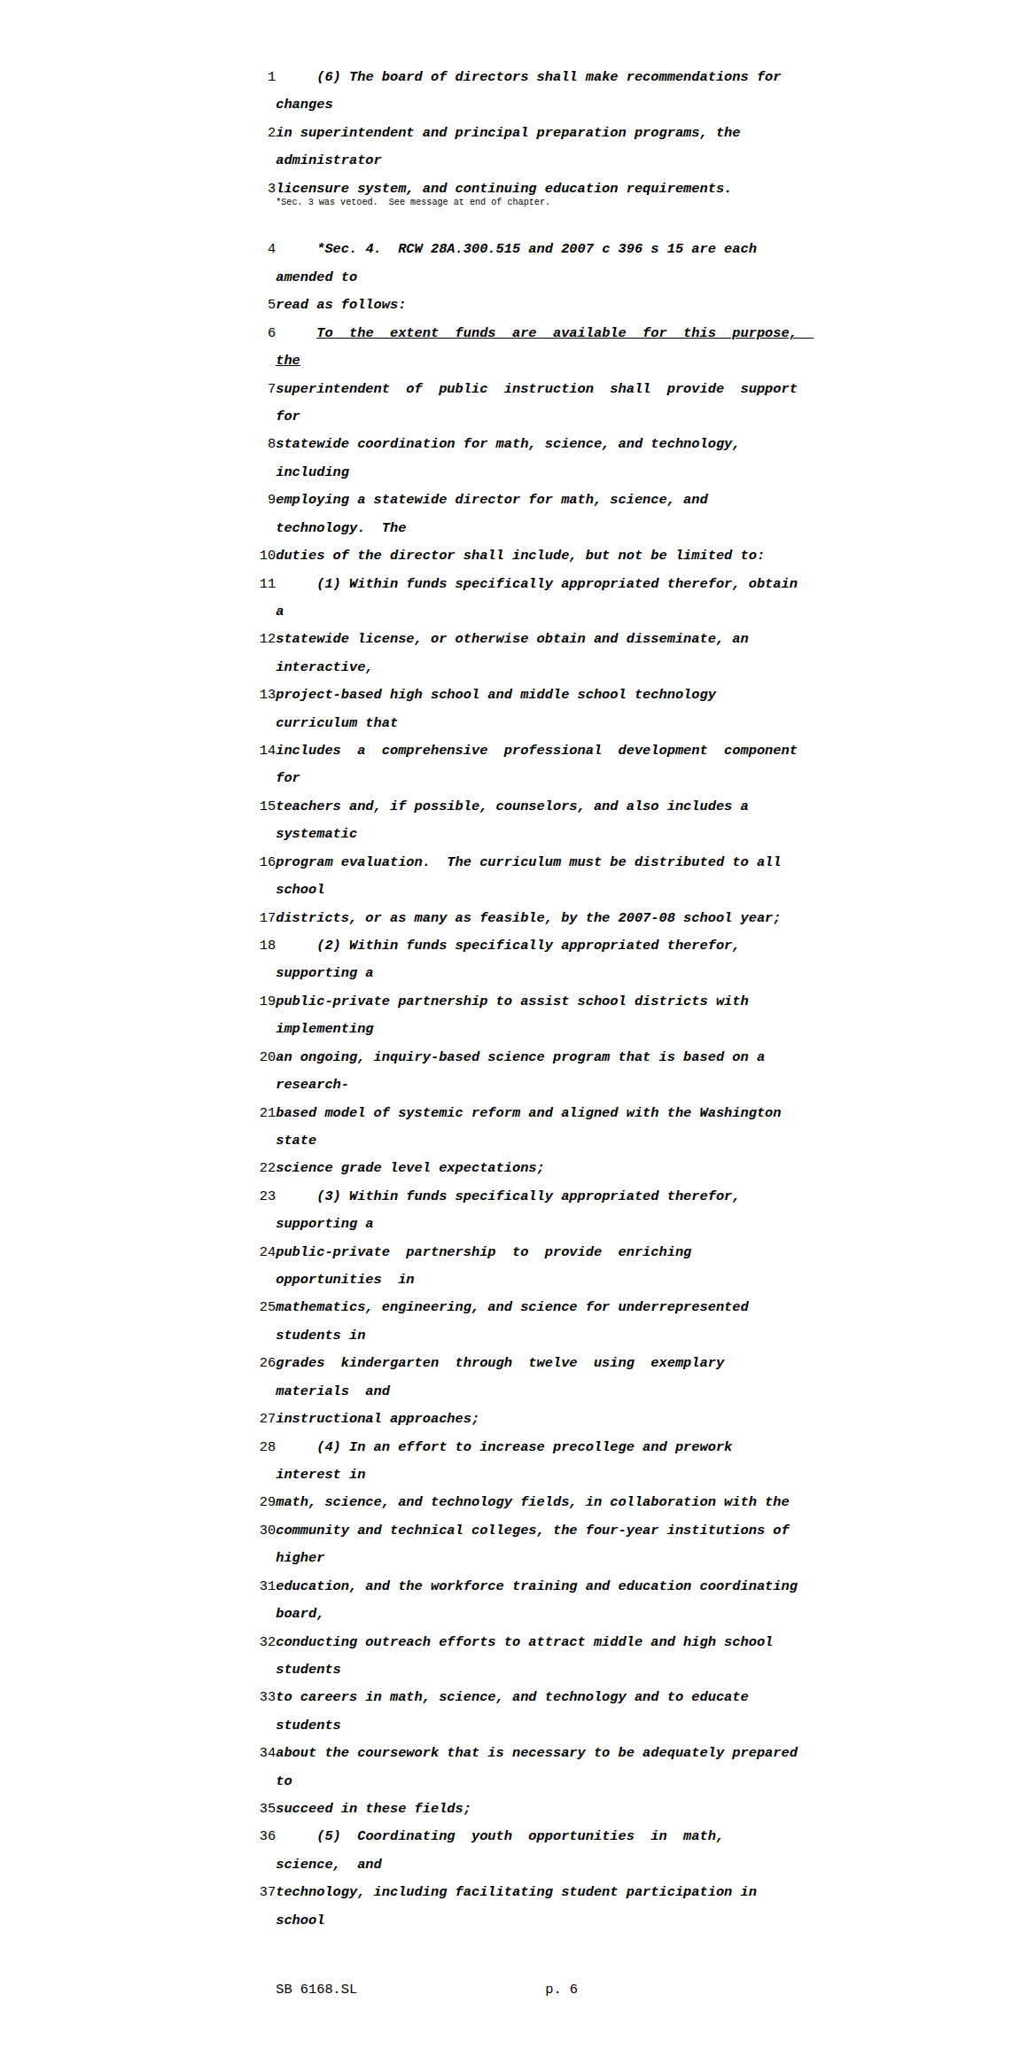| 1 | (6) The board of directors shall make recommendations for changes |
| 2 | in superintendent and principal preparation programs, the administrator |
| 3 | licensure system, and continuing education requirements. *Sec. 3 was vetoed. See message at end of chapter. |
| 4 | *Sec. 4. RCW 28A.300.515 and 2007 c 396 s 15 are each amended to |
| 5 | read as follows: |
| 6 | To the extent funds are available for this purpose, the |
| 7 | superintendent of public instruction shall provide support for |
| 8 | statewide coordination for math, science, and technology, including |
| 9 | employing a statewide director for math, science, and technology. The |
| 10 | duties of the director shall include, but not be limited to: |
| 11 | (1) Within funds specifically appropriated therefor, obtain a |
| 12 | statewide license, or otherwise obtain and disseminate, an interactive, |
| 13 | project-based high school and middle school technology curriculum that |
| 14 | includes a comprehensive professional development component for |
| 15 | teachers and, if possible, counselors, and also includes a systematic |
| 16 | program evaluation. The curriculum must be distributed to all school |
| 17 | districts, or as many as feasible, by the 2007-08 school year; |
| 18 | (2) Within funds specifically appropriated therefor, supporting a |
| 19 | public-private partnership to assist school districts with implementing |
| 20 | an ongoing, inquiry-based science program that is based on a research- |
| 21 | based model of systemic reform and aligned with the Washington state |
| 22 | science grade level expectations; |
| 23 | (3) Within funds specifically appropriated therefor, supporting a |
| 24 | public-private partnership to provide enriching opportunities in |
| 25 | mathematics, engineering, and science for underrepresented students in |
| 26 | grades kindergarten through twelve using exemplary materials and |
| 27 | instructional approaches; |
| 28 | (4) In an effort to increase precollege and prework interest in |
| 29 | math, science, and technology fields, in collaboration with the |
| 30 | community and technical colleges, the four-year institutions of higher |
| 31 | education, and the workforce training and education coordinating board, |
| 32 | conducting outreach efforts to attract middle and high school students |
| 33 | to careers in math, science, and technology and to educate students |
| 34 | about the coursework that is necessary to be adequately prepared to |
| 35 | succeed in these fields; |
| 36 | (5) Coordinating youth opportunities in math, science, and |
| 37 | technology, including facilitating student participation in school |
SB 6168.SL
p. 6